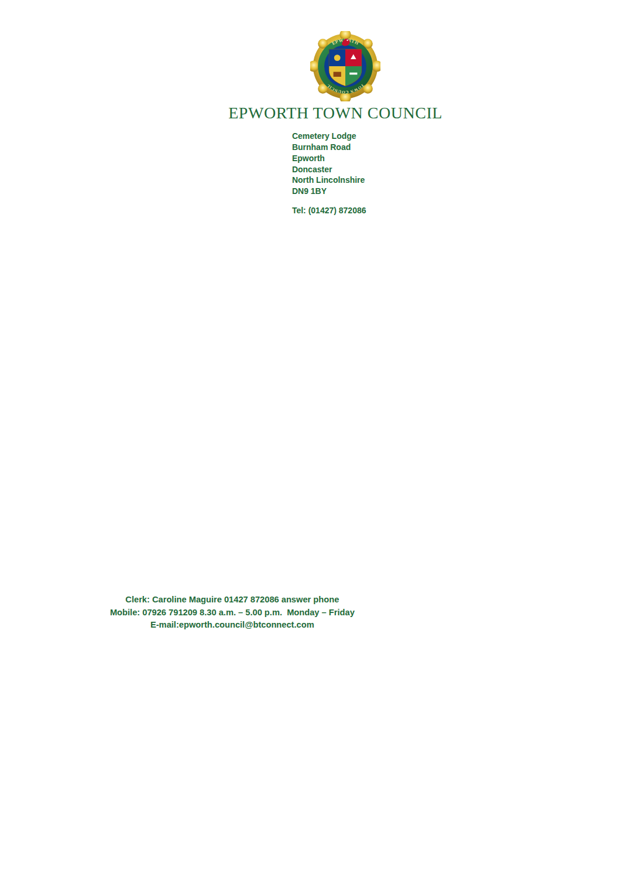EPWORTH TOWN COUNCIL
EPWORTH TOWN COUNCIL
Cemetery Lodge
Burnham Road
Epworth
Doncaster
North Lincolnshire
DN9 1BY
Tel: (01427) 872086
Clerk: Caroline Maguire 01427 872086 answer phone
Mobile: 07926 791209 8.30 a.m. – 5.00 p.m. Monday – Friday
E-mail:epworth.council@btconnect.com